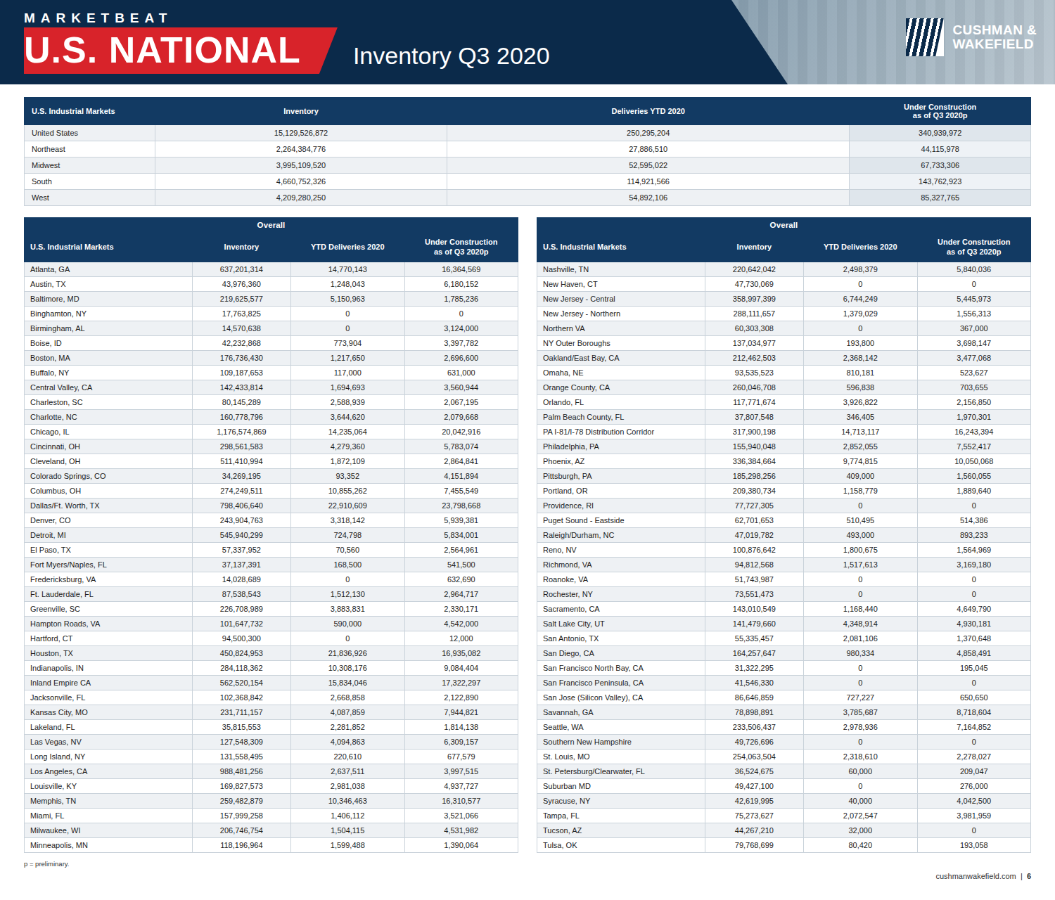MARKETBEAT
U.S. NATIONAL
Inventory Q3 2020
CUSHMAN &WAKEFIELD
| U.S. Industrial Markets | Inventory | Deliveries YTD 2020 | Under Construction as of Q3 2020p |
| --- | --- | --- | --- |
| United States | 15,129,526,872 | 250,295,204 | 340,939,972 |
| Northeast | 2,264,384,776 | 27,886,510 | 44,115,978 |
| Midwest | 3,995,109,520 | 52,595,022 | 67,733,306 |
| South | 4,660,752,326 | 114,921,566 | 143,762,923 |
| West | 4,209,280,250 | 54,892,106 | 85,327,765 |
Overall
| U.S. Industrial Markets | Inventory | YTD Deliveries 2020 | Under Construction as of Q3 2020p |
| --- | --- | --- | --- |
| Atlanta, GA | 637,201,314 | 14,770,143 | 16,364,569 |
| Austin, TX | 43,976,360 | 1,248,043 | 6,180,152 |
| Baltimore, MD | 219,625,577 | 5,150,963 | 1,785,236 |
| Binghamton, NY | 17,763,825 | 0 | 0 |
| Birmingham, AL | 14,570,638 | 0 | 3,124,000 |
| Boise, ID | 42,232,868 | 773,904 | 3,397,782 |
| Boston, MA | 176,736,430 | 1,217,650 | 2,696,600 |
| Buffalo, NY | 109,187,653 | 117,000 | 631,000 |
| Central Valley, CA | 142,433,814 | 1,694,693 | 3,560,944 |
| Charleston, SC | 80,145,289 | 2,588,939 | 2,067,195 |
| Charlotte, NC | 160,778,796 | 3,644,620 | 2,079,668 |
| Chicago, IL | 1,176,574,869 | 14,235,064 | 20,042,916 |
| Cincinnati, OH | 298,561,583 | 4,279,360 | 5,783,074 |
| Cleveland, OH | 511,410,994 | 1,872,109 | 2,864,841 |
| Colorado Springs, CO | 34,269,195 | 93,352 | 4,151,894 |
| Columbus, OH | 274,249,511 | 10,855,262 | 7,455,549 |
| Dallas/Ft. Worth, TX | 798,406,640 | 22,910,609 | 23,798,668 |
| Denver, CO | 243,904,763 | 3,318,142 | 5,939,381 |
| Detroit, MI | 545,940,299 | 724,798 | 5,834,001 |
| El Paso, TX | 57,337,952 | 70,560 | 2,564,961 |
| Fort Myers/Naples, FL | 37,137,391 | 168,500 | 541,500 |
| Fredericksburg, VA | 14,028,689 | 0 | 632,690 |
| Ft. Lauderdale, FL | 87,538,543 | 1,512,130 | 2,964,717 |
| Greenville, SC | 226,708,989 | 3,883,831 | 2,330,171 |
| Hampton Roads, VA | 101,647,732 | 590,000 | 4,542,000 |
| Hartford, CT | 94,500,300 | 0 | 12,000 |
| Houston, TX | 450,824,953 | 21,836,926 | 16,935,082 |
| Indianapolis, IN | 284,118,362 | 10,308,176 | 9,084,404 |
| Inland Empire CA | 562,520,154 | 15,834,046 | 17,322,297 |
| Jacksonville, FL | 102,368,842 | 2,668,858 | 2,122,890 |
| Kansas City, MO | 231,711,157 | 4,087,859 | 7,944,821 |
| Lakeland, FL | 35,815,553 | 2,281,852 | 1,814,138 |
| Las Vegas, NV | 127,548,309 | 4,094,863 | 6,309,157 |
| Long Island, NY | 131,558,495 | 220,610 | 677,579 |
| Los Angeles, CA | 988,481,256 | 2,637,511 | 3,997,515 |
| Louisville, KY | 169,827,573 | 2,981,038 | 4,937,727 |
| Memphis, TN | 259,482,879 | 10,346,463 | 16,310,577 |
| Miami, FL | 157,999,258 | 1,406,112 | 3,521,066 |
| Milwaukee, WI | 206,746,754 | 1,504,115 | 4,531,982 |
| Minneapolis, MN | 118,196,964 | 1,599,488 | 1,390,064 |
Overall
| U.S. Industrial Markets | Inventory | YTD Deliveries 2020 | Under Construction as of Q3 2020p |
| --- | --- | --- | --- |
| Nashville, TN | 220,642,042 | 2,498,379 | 5,840,036 |
| New Haven, CT | 47,730,069 | 0 | 0 |
| New Jersey - Central | 358,997,399 | 6,744,249 | 5,445,973 |
| New Jersey - Northern | 288,111,657 | 1,379,029 | 1,556,313 |
| Northern VA | 60,303,308 | 0 | 367,000 |
| NY Outer Boroughs | 137,034,977 | 193,800 | 3,698,147 |
| Oakland/East Bay, CA | 212,462,503 | 2,368,142 | 3,477,068 |
| Omaha, NE | 93,535,523 | 810,181 | 523,627 |
| Orange County, CA | 260,046,708 | 596,838 | 703,655 |
| Orlando, FL | 117,771,674 | 3,926,822 | 2,156,850 |
| Palm Beach County, FL | 37,807,548 | 346,405 | 1,970,301 |
| PA I-81/I-78 Distribution Corridor | 317,900,198 | 14,713,117 | 16,243,394 |
| Philadelphia, PA | 155,940,048 | 2,852,055 | 7,552,417 |
| Phoenix, AZ | 336,384,664 | 9,774,815 | 10,050,068 |
| Pittsburgh, PA | 185,298,256 | 409,000 | 1,560,055 |
| Portland, OR | 209,380,734 | 1,158,779 | 1,889,640 |
| Providence, RI | 77,727,305 | 0 | 0 |
| Puget Sound - Eastside | 62,701,653 | 510,495 | 514,386 |
| Raleigh/Durham, NC | 47,019,782 | 493,000 | 893,233 |
| Reno, NV | 100,876,642 | 1,800,675 | 1,564,969 |
| Richmond, VA | 94,812,568 | 1,517,613 | 3,169,180 |
| Roanoke, VA | 51,743,987 | 0 | 0 |
| Rochester, NY | 73,551,473 | 0 | 0 |
| Sacramento, CA | 143,010,549 | 1,168,440 | 4,649,790 |
| Salt Lake City, UT | 141,479,660 | 4,348,914 | 4,930,181 |
| San Antonio, TX | 55,335,457 | 2,081,106 | 1,370,648 |
| San Diego, CA | 164,257,647 | 980,334 | 4,858,491 |
| San Francisco North Bay, CA | 31,322,295 | 0 | 195,045 |
| San Francisco Peninsula, CA | 41,546,330 | 0 | 0 |
| San Jose (Silicon Valley), CA | 86,646,859 | 727,227 | 650,650 |
| Savannah, GA | 78,898,891 | 3,785,687 | 8,718,604 |
| Seattle, WA | 233,506,437 | 2,978,936 | 7,164,852 |
| Southern New Hampshire | 49,726,696 | 0 | 0 |
| St. Louis, MO | 254,063,504 | 2,318,610 | 2,278,027 |
| St. Petersburg/Clearwater, FL | 36,524,675 | 60,000 | 209,047 |
| Suburban MD | 49,427,100 | 0 | 276,000 |
| Syracuse, NY | 42,619,995 | 40,000 | 4,042,500 |
| Tampa, FL | 75,273,627 | 2,072,547 | 3,981,959 |
| Tucson, AZ | 44,267,210 | 32,000 | 0 |
| Tulsa, OK | 79,768,699 | 80,420 | 193,058 |
p = preliminary.
cushmanwakefield.com | 6